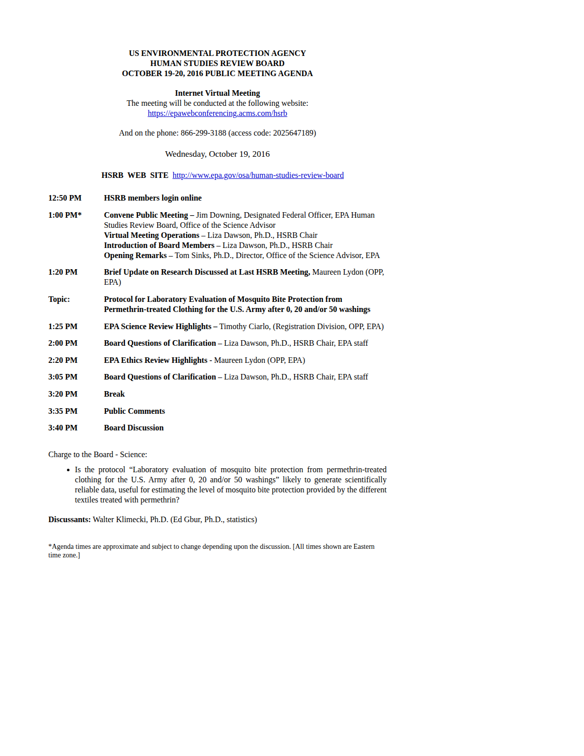US ENVIRONMENTAL PROTECTION AGENCY
HUMAN STUDIES REVIEW BOARD
OCTOBER 19-20, 2016 PUBLIC MEETING AGENDA
Internet Virtual Meeting
The meeting will be conducted at the following website:
https://epawebconferencing.acms.com/hsrb
And on the phone: 866-299-3188 (access code: 2025647189)
Wednesday, October 19, 2016
HSRB WEB SITE http://www.epa.gov/osa/human-studies-review-board
| 12:50 PM | HSRB members login online |
| 1:00 PM* | Convene Public Meeting – Jim Downing, Designated Federal Officer, EPA Human Studies Review Board, Office of the Science Advisor Virtual Meeting Operations – Liza Dawson, Ph.D., HSRB Chair Introduction of Board Members – Liza Dawson, Ph.D., HSRB Chair Opening Remarks – Tom Sinks, Ph.D., Director, Office of the Science Advisor, EPA |
| 1:20 PM | Brief Update on Research Discussed at Last HSRB Meeting, Maureen Lydon (OPP, EPA) |
| Topic: | Protocol for Laboratory Evaluation of Mosquito Bite Protection from Permethrin-treated Clothing for the U.S. Army after 0, 20 and/or 50 washings |
| 1:25 PM | EPA Science Review Highlights – Timothy Ciarlo, (Registration Division, OPP, EPA) |
| 2:00 PM | Board Questions of Clarification – Liza Dawson, Ph.D., HSRB Chair, EPA staff |
| 2:20 PM | EPA Ethics Review Highlights - Maureen Lydon (OPP, EPA) |
| 3:05 PM | Board Questions of Clarification – Liza Dawson, Ph.D., HSRB Chair, EPA staff |
| 3:20 PM | Break |
| 3:35 PM | Public Comments |
| 3:40 PM | Board Discussion |
Charge to the Board - Science:
Is the protocol “Laboratory evaluation of mosquito bite protection from permethrin-treated clothing for the U.S. Army after 0, 20 and/or 50 washings” likely to generate scientifically reliable data, useful for estimating the level of mosquito bite protection provided by the different textiles treated with permethrin?
Discussants: Walter Klimecki, Ph.D. (Ed Gbur, Ph.D., statistics)
*Agenda times are approximate and subject to change depending upon the discussion. [All times shown are Eastern time zone.]